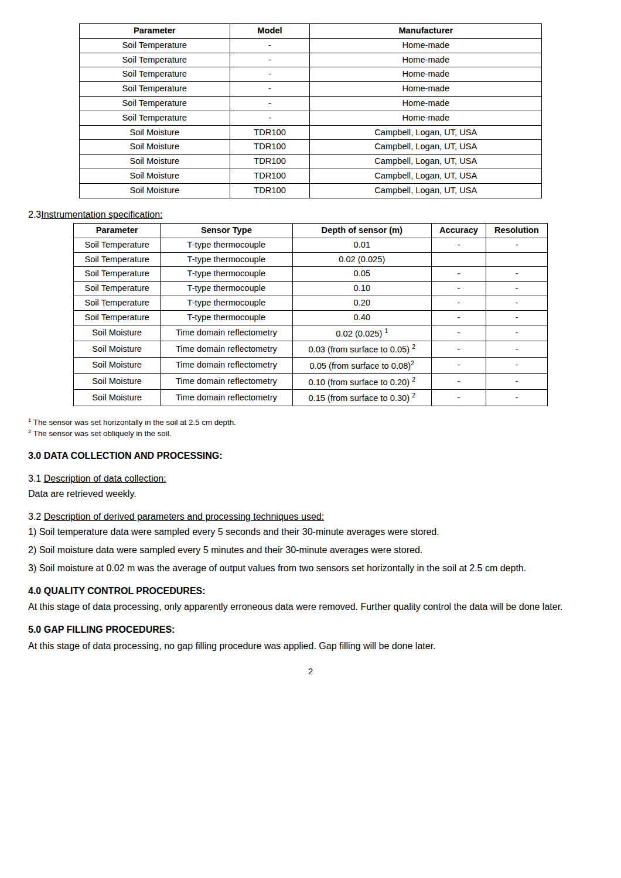| Parameter | Model | Manufacturer |
| --- | --- | --- |
| Soil Temperature | - | Home-made |
| Soil Temperature | - | Home-made |
| Soil Temperature | - | Home-made |
| Soil Temperature | - | Home-made |
| Soil Temperature | - | Home-made |
| Soil Temperature | - | Home-made |
| Soil Moisture | TDR100 | Campbell, Logan, UT, USA |
| Soil Moisture | TDR100 | Campbell, Logan, UT, USA |
| Soil Moisture | TDR100 | Campbell, Logan, UT, USA |
| Soil Moisture | TDR100 | Campbell, Logan, UT, USA |
| Soil Moisture | TDR100 | Campbell, Logan, UT, USA |
2.3Instrumentation specification:
| Parameter | Sensor Type | Depth of sensor (m) | Accuracy | Resolution |
| --- | --- | --- | --- | --- |
| Soil Temperature | T-type thermocouple | 0.01 | - | - |
| Soil Temperature | T-type thermocouple | 0.02 (0.025) | | |
| Soil Temperature | T-type thermocouple | 0.05 | - | - |
| Soil Temperature | T-type thermocouple | 0.10 | - | - |
| Soil Temperature | T-type thermocouple | 0.20 | - | - |
| Soil Temperature | T-type thermocouple | 0.40 | - | - |
| Soil Moisture | Time domain reflectometry | 0.02 (0.025) 1 | - | - |
| Soil Moisture | Time domain reflectometry | 0.03 (from surface to 0.05) 2 | - | - |
| Soil Moisture | Time domain reflectometry | 0.05 (from surface to 0.08) 2 | - | - |
| Soil Moisture | Time domain reflectometry | 0.10 (from surface to 0.20) 2 | - | - |
| Soil Moisture | Time domain reflectometry | 0.15 (from surface to 0.30) 2 | - | - |
1 The sensor was set horizontally in the soil at 2.5 cm depth.
2 The sensor was set obliquely in the soil.
3.0 DATA COLLECTION AND PROCESSING:
3.1 Description of data collection:
Data are retrieved weekly.
3.2 Description of derived parameters and processing techniques used:
1) Soil temperature data were sampled every 5 seconds and their 30-minute averages were stored.
2) Soil moisture data were sampled every 5 minutes and their 30-minute averages were stored.
3) Soil moisture at 0.02 m was the average of output values from two sensors set horizontally in the soil at 2.5 cm depth.
4.0 QUALITY CONTROL PROCEDURES:
At this stage of data processing, only apparently erroneous data were removed. Further quality control the data will be done later.
5.0 GAP FILLING PROCEDURES:
At this stage of data processing, no gap filling procedure was applied. Gap filling will be done later.
2